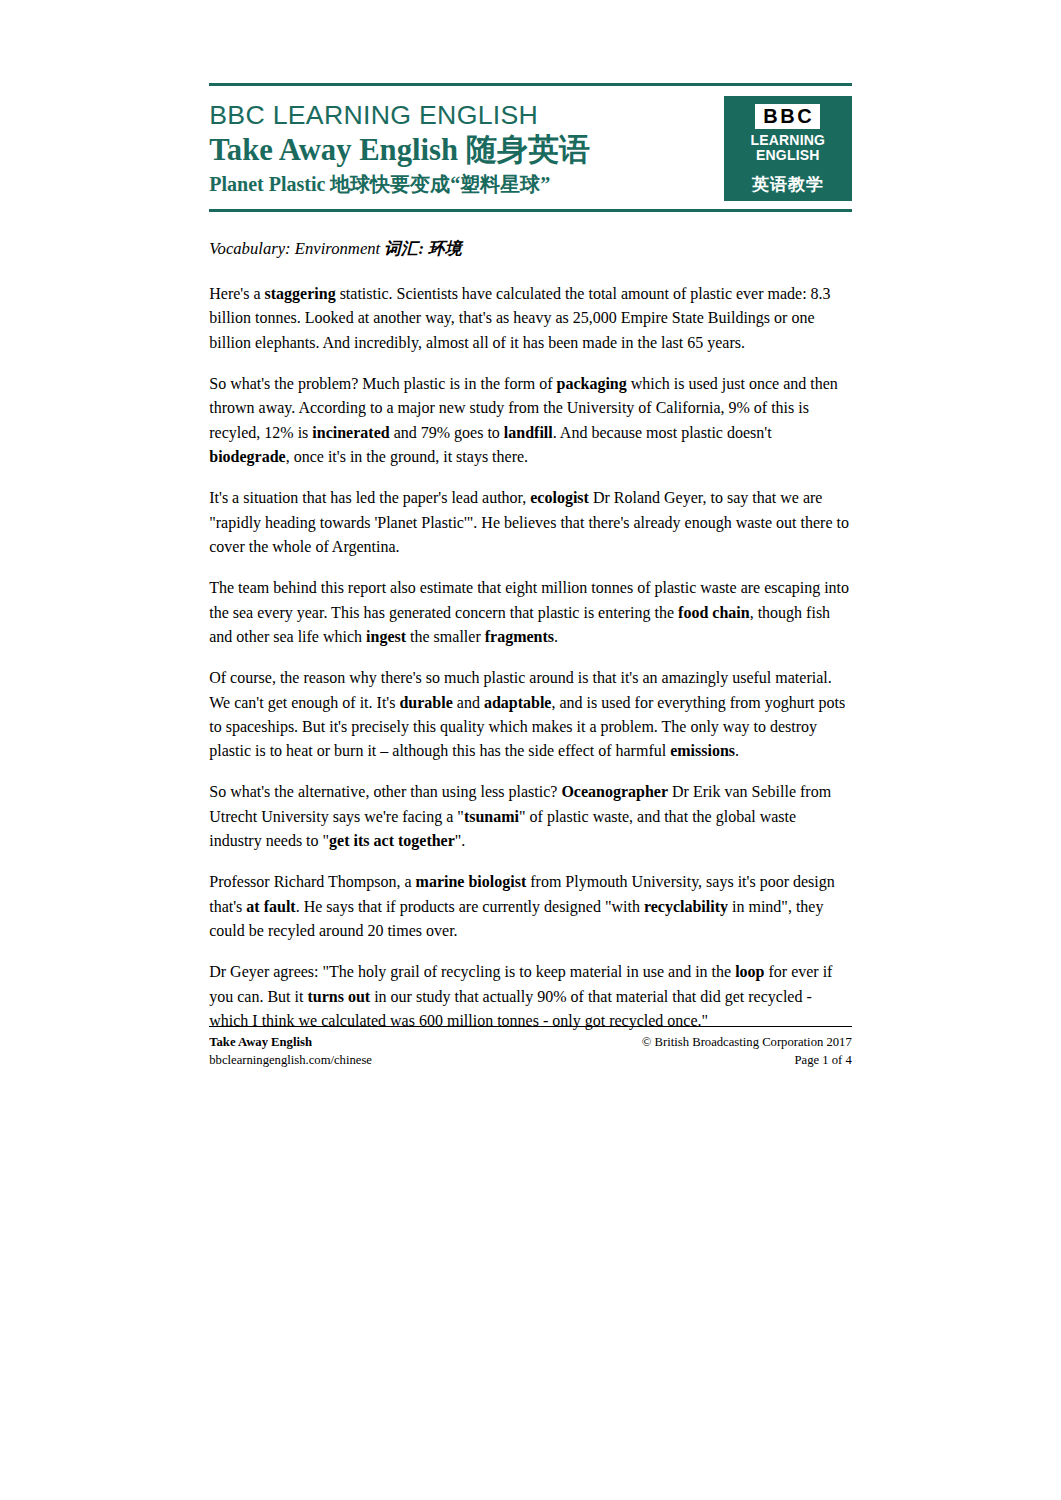BBC LEARNING ENGLISH
Take Away English 随身英语
Planet Plastic 地球快要变成“塑料星球”
BBC
LEARNING
ENGLISH
英语教学
Vocabulary: Environment 词汇: 环境
Here's a staggering statistic. Scientists have calculated the total amount of plastic ever made: 8.3 billion tonnes. Looked at another way, that's as heavy as 25,000 Empire State Buildings or one billion elephants. And incredibly, almost all of it has been made in the last 65 years.
So what's the problem? Much plastic is in the form of packaging which is used just once and then thrown away. According to a major new study from the University of California, 9% of this is recyled, 12% is incinerated and 79% goes to landfill. And because most plastic doesn't biodegrade, once it's in the ground, it stays there.
It's a situation that has led the paper's lead author, ecologist Dr Roland Geyer, to say that we are "rapidly heading towards 'Planet Plastic'". He believes that there's already enough waste out there to cover the whole of Argentina.
The team behind this report also estimate that eight million tonnes of plastic waste are escaping into the sea every year. This has generated concern that plastic is entering the food chain, though fish and other sea life which ingest the smaller fragments.
Of course, the reason why there's so much plastic around is that it's an amazingly useful material. We can't get enough of it. It's durable and adaptable, and is used for everything from yoghurt pots to spaceships. But it's precisely this quality which makes it a problem. The only way to destroy plastic is to heat or burn it – although this has the side effect of harmful emissions.
So what's the alternative, other than using less plastic? Oceanographer Dr Erik van Sebille from Utrecht University says we're facing a "tsunami" of plastic waste, and that the global waste industry needs to "get its act together".
Professor Richard Thompson, a marine biologist from Plymouth University, says it's poor design that's at fault. He says that if products are currently designed "with recyclability in mind", they could be recyled around 20 times over.
Dr Geyer agrees: "The holy grail of recycling is to keep material in use and in the loop for ever if you can. But it turns out in our study that actually 90% of that material that did get recycled - which I think we calculated was 600 million tonnes - only got recycled once."
Take Away English
bbclearningenglish.com/chinese
© British Broadcasting Corporation 2017
Page 1 of 4